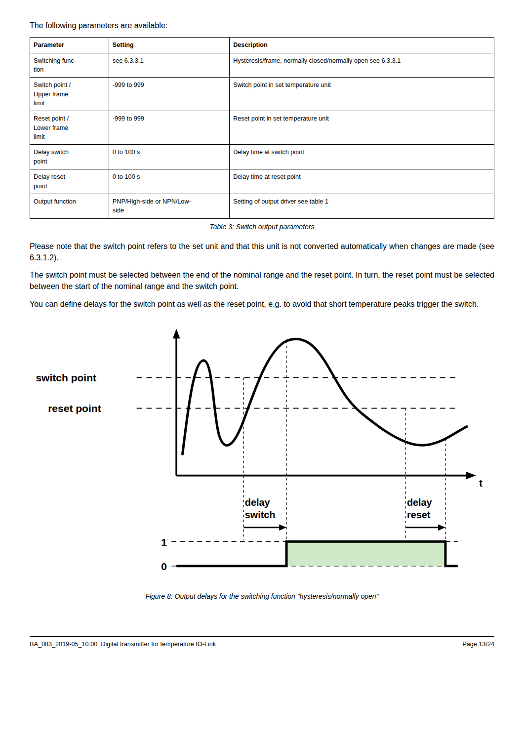The following parameters are available:
| Parameter | Setting | Description |
| --- | --- | --- |
| Switching func- tion | see 6.3.3.1 | Hysteresis/frame, normally closed/normally open see 6.3.3.1 |
| Switch point / Upper frame limit | -999 to 999 | Switch point in set temperature unit |
| Reset point / Lower frame limit | -999 to 999 | Reset point in set temperature unit |
| Delay switch point | 0 to 100 s | Delay time at switch point |
| Delay reset point | 0 to 100 s | Delay time at reset point |
| Output function | PNP/High-side or NPN/Low- side | Setting of output driver see table 1 |
Table 3: Switch output parameters
Please note that the switch point refers to the set unit and that this unit is not converted automatically when changes are made (see 6.3.1.2).
The switch point must be selected between the end of the nominal range and the reset point. In turn, the reset point must be selected between the start of the nominal range and the switch point.
You can define delays for the switch point as well as the reset point, e.g. to avoid that short temperature peaks trigger the switch.
t switch point reset point delay switch delay reset 1 0
Figure 8: Output delays for the switching function "hysteresis/normally open"
BA_083_2019-05_10.00 Digital transmitter for temperature IO-Link Page 13/24